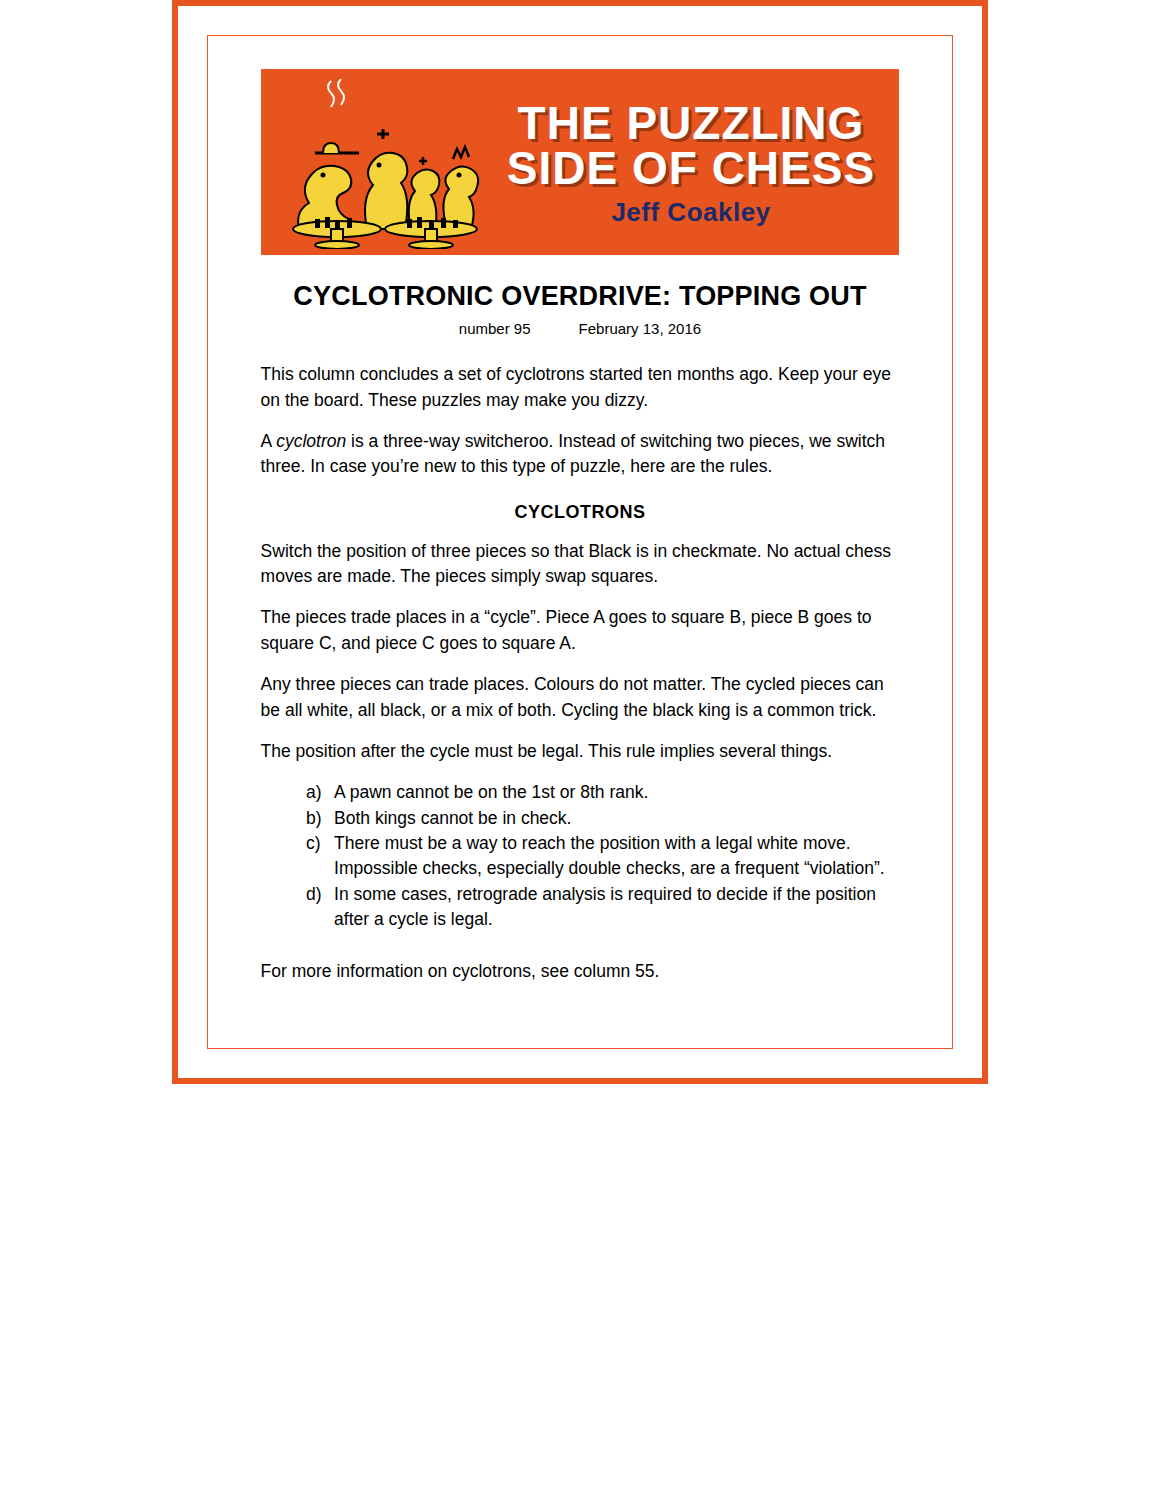THE PUZZLING
SIDE OF CHESS
Jeff Coakley
CYCLOTRONIC OVERDRIVE: TOPPING OUT
number 95 February 13, 2016
This column concludes a set of cyclotrons started ten months ago. Keep your eye on the board. These puzzles may make you dizzy.
A cyclotron is a three-way switcheroo. Instead of switching two pieces, we switch three. In case you’re new to this type of puzzle, here are the rules.
CYCLOTRONS
Switch the position of three pieces so that Black is in checkmate. No actual chess moves are made. The pieces simply swap squares.
The pieces trade places in a “cycle”. Piece A goes to square B, piece B goes to square C, and piece C goes to square A.
Any three pieces can trade places. Colours do not matter. The cycled pieces can be all white, all black, or a mix of both. Cycling the black king is a common trick.
The position after the cycle must be legal. This rule implies several things.
a) A pawn cannot be on the 1st or 8th rank.
b) Both kings cannot be in check.
c) There must be a way to reach the position with a legal white move. Impossible checks, especially double checks, are a frequent “violation”.
d) In some cases, retrograde analysis is required to decide if the position after a cycle is legal.
For more information on cyclotrons, see column 55.